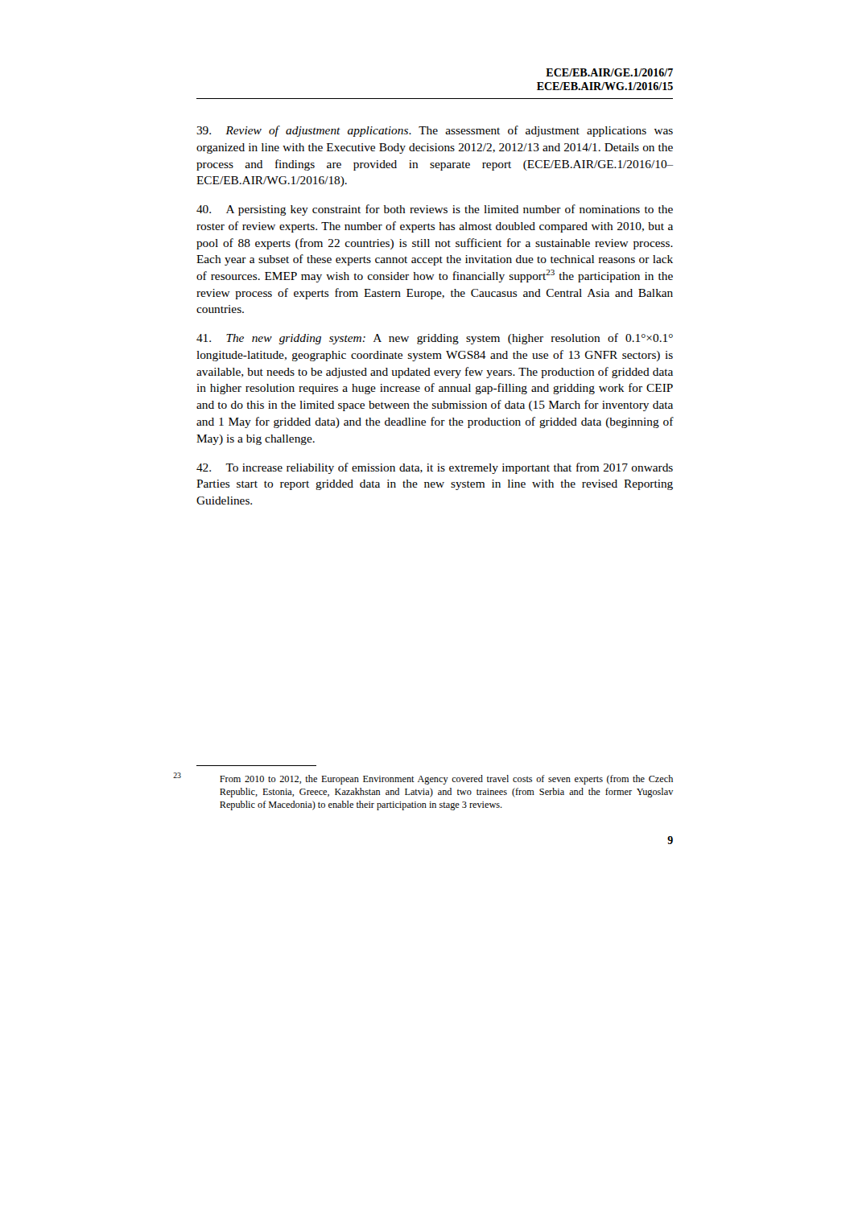ECE/EB.AIR/GE.1/2016/7
ECE/EB.AIR/WG.1/2016/15
39. Review of adjustment applications. The assessment of adjustment applications was organized in line with the Executive Body decisions 2012/2, 2012/13 and 2014/1. Details on the process and findings are provided in separate report (ECE/EB.AIR/GE.1/2016/10–ECE/EB.AIR/WG.1/2016/18).
40. A persisting key constraint for both reviews is the limited number of nominations to the roster of review experts. The number of experts has almost doubled compared with 2010, but a pool of 88 experts (from 22 countries) is still not sufficient for a sustainable review process. Each year a subset of these experts cannot accept the invitation due to technical reasons or lack of resources. EMEP may wish to consider how to financially support23 the participation in the review process of experts from Eastern Europe, the Caucasus and Central Asia and Balkan countries.
41. The new gridding system: A new gridding system (higher resolution of 0.1°×0.1° longitude-latitude, geographic coordinate system WGS84 and the use of 13 GNFR sectors) is available, but needs to be adjusted and updated every few years. The production of gridded data in higher resolution requires a huge increase of annual gap-filling and gridding work for CEIP and to do this in the limited space between the submission of data (15 March for inventory data and 1 May for gridded data) and the deadline for the production of gridded data (beginning of May) is a big challenge.
42. To increase reliability of emission data, it is extremely important that from 2017 onwards Parties start to report gridded data in the new system in line with the revised Reporting Guidelines.
23 From 2010 to 2012, the European Environment Agency covered travel costs of seven experts (from the Czech Republic, Estonia, Greece, Kazakhstan and Latvia) and two trainees (from Serbia and the former Yugoslav Republic of Macedonia) to enable their participation in stage 3 reviews.
9